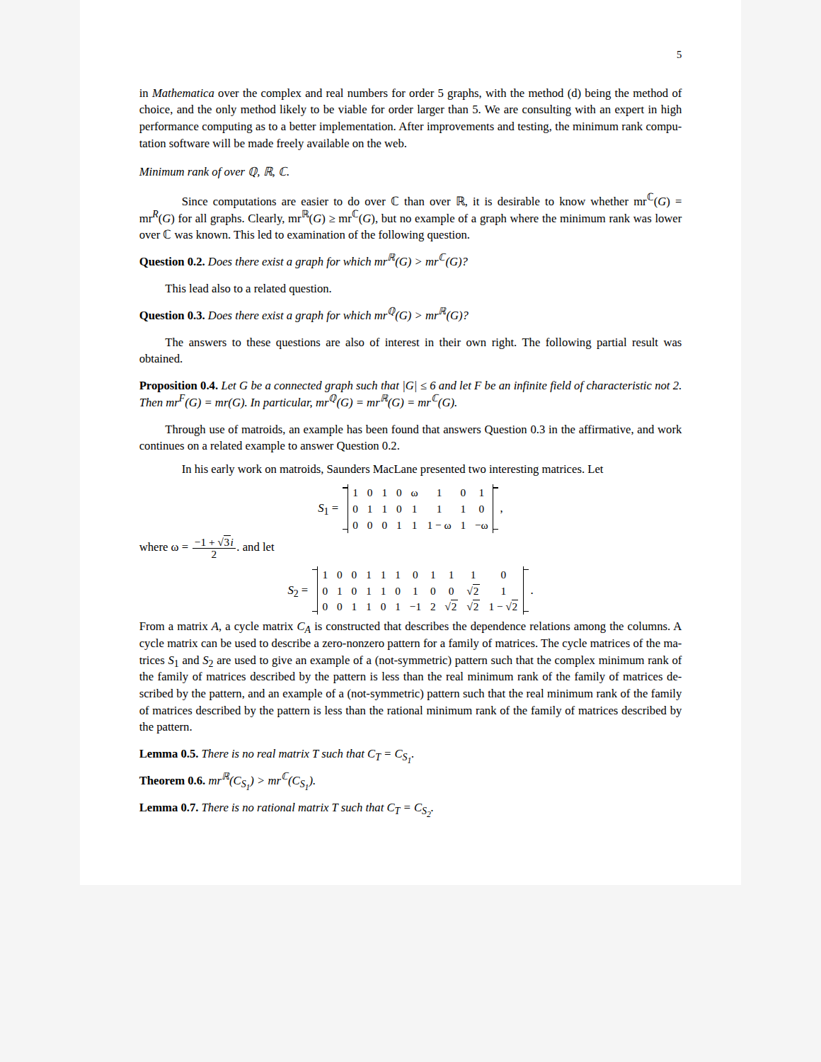5
in Mathematica over the complex and real numbers for order 5 graphs, with the method (d) being the method of choice, and the only method likely to be viable for order larger than 5. We are consulting with an expert in high performance computing as to a better implementation. After improvements and testing, the minimum rank computation software will be made freely available on the web.
Minimum rank of over ℚ, ℝ, ℂ.
Since computations are easier to do over ℂ than over ℝ, it is desirable to know whether mrℂ(G) = mrR(G) for all graphs. Clearly, mrℝ(G) ≥ mrℂ(G), but no example of a graph where the minimum rank was lower over ℂ was known. This led to examination of the following question.
Question 0.2. Does there exist a graph for which mrℝ(G) > mrℂ(G)?
This lead also to a related question.
Question 0.3. Does there exist a graph for which mrℚ(G) > mrℝ(G)?
The answers to these questions are also of interest in their own right. The following partial result was obtained.
Proposition 0.4. Let G be a connected graph such that |G| ≤ 6 and let F be an infinite field of characteristic not 2. Then mrF(G) = mr(G). In particular, mrℚ(G) = mrℝ(G) = mrℂ(G).
Through use of matroids, an example has been found that answers Question 0.3 in the affirmative, and work continues on a related example to answer Question 0.2.
In his early work on matroids, Saunders MacLane presented two interesting matrices. Let
S1 =
| 1 | 0 | 1 | 0 | ω | 1 | 0 | 1 |
| 0 | 1 | 1 | 0 | 1 | 1 | 1 | 0 |
| 0 | 0 | 0 | 1 | 1 | 1 − ω | 1 | −ω |
,
where ω = −1 + √3 i 2. and let
S2 =
| 1 | 0 | 0 | 1 | 1 | 1 | 0 | 1 | 1 | 1 | 0 |
| 0 | 1 | 0 | 1 | 1 | 0 | 1 | 0 | 0 | √ 2 | 1 |
| 0 | 0 | 1 | 1 | 0 | 1 | −1 | 2 | √ 2 | √ 2 | 1 − √ 2 |
.
From a matrix A, a cycle matrix CA is constructed that describes the dependence relations among the columns. A cycle matrix can be used to describe a zero-nonzero pattern for a family of matrices. The cycle matrices of the matrices S1 and S2 are used to give an example of a (not-symmetric) pattern such that the complex minimum rank of the family of matrices described by the pattern is less than the real minimum rank of the family of matrices described by the pattern, and an example of a (not-symmetric) pattern such that the real minimum rank of the family of matrices described by the pattern is less than the rational minimum rank of the family of matrices described by the pattern.
Lemma 0.5. There is no real matrix T such that CT = CS1.
Theorem 0.6. mrℝ(CS1) > mrℂ(CS1).
Lemma 0.7. There is no rational matrix T such that CT = CS2.